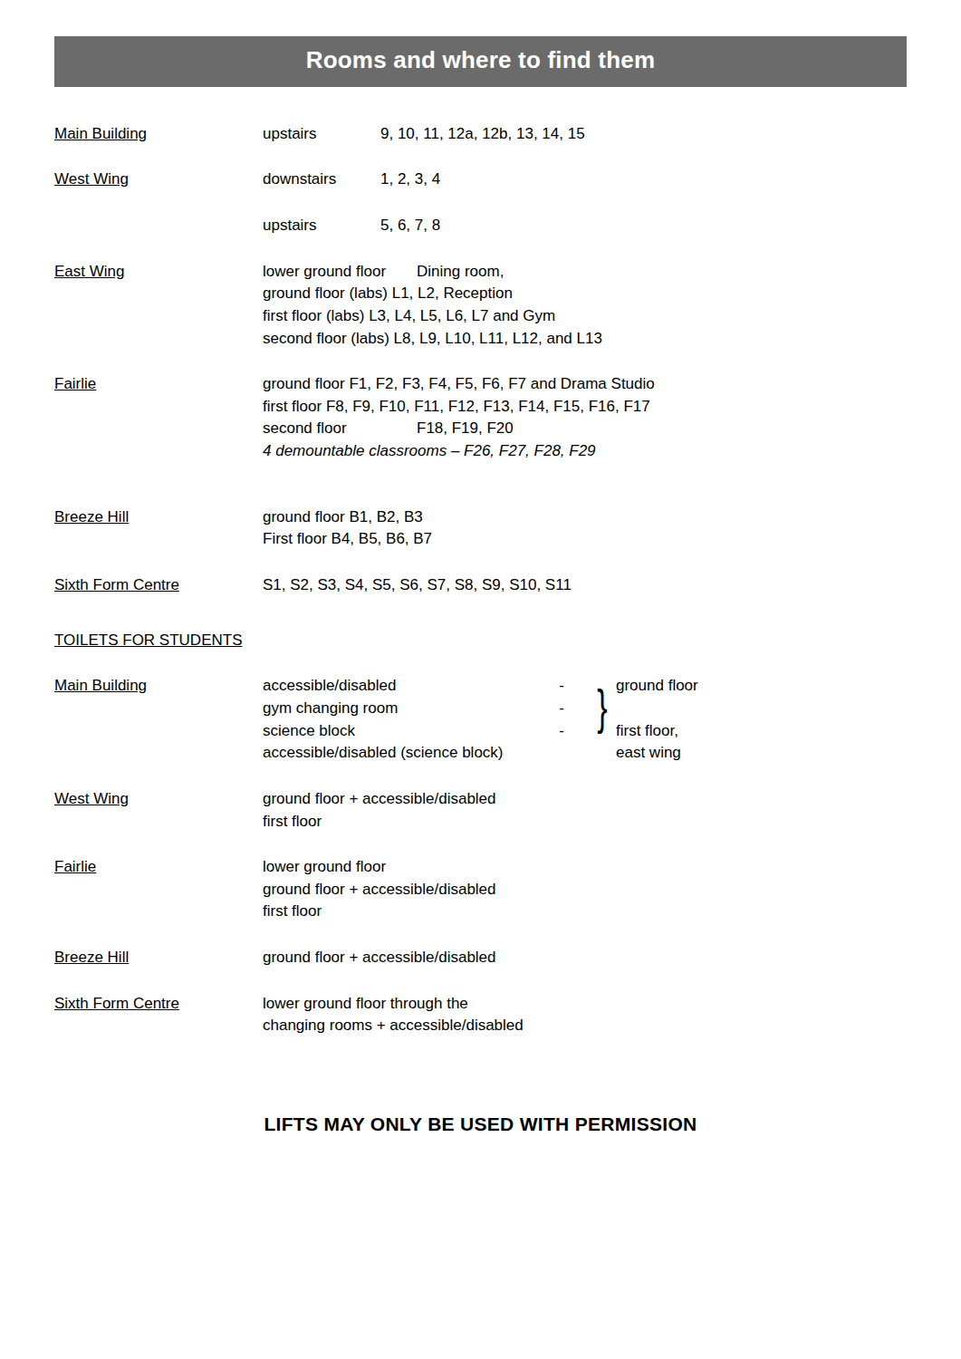Rooms and where to find them
| Main Building | upstairs | 9, 10, 11, 12a, 12b, 13, 14, 15 |
| West Wing | downstairs | 1, 2, 3, 4 |
| | upstairs | 5, 6, 7, 8 |
| East Wing | / lower ground floor / Dining room, / ground floor (labs) L1, L2, Reception first floor (labs) L3, L4, L5, L6, L7 and Gym second floor (labs) L8, L9, L10, L11, L12, and L13 |
| Fairlie | ground floor F1, F2, F3, F4, F5, F6, F7 and Drama Studio first floor F8, F9, F10, F11, F12, F13, F14, F15, F16, F17 / second floor / F18, F19, F20 / 4 demountable classrooms – F26, F27, F28, F29 |
| Breeze Hill | ground floor B1, B2, B3 First floor B4, B5, B6, B7 |
| Sixth Form Centre | S1, S2, S3, S4, S5, S6, S7, S8, S9, S10, S11 |
| TOILETS FOR STUDENTS |
| Main Building | / accessible/disabled / - / / ground floor / / gym changing room / - / } / / / science block / - / first floor, / / accessible/disabled (science block) / / / east wing / |
| West Wing | ground floor + accessible/disabled first floor |
| Fairlie | lower ground floor ground floor + accessible/disabled first floor |
| Breeze Hill | ground floor + accessible/disabled |
| Sixth Form Centre | lower ground floor through the changing rooms + accessible/disabled |
LIFTS MAY ONLY BE USED WITH PERMISSION